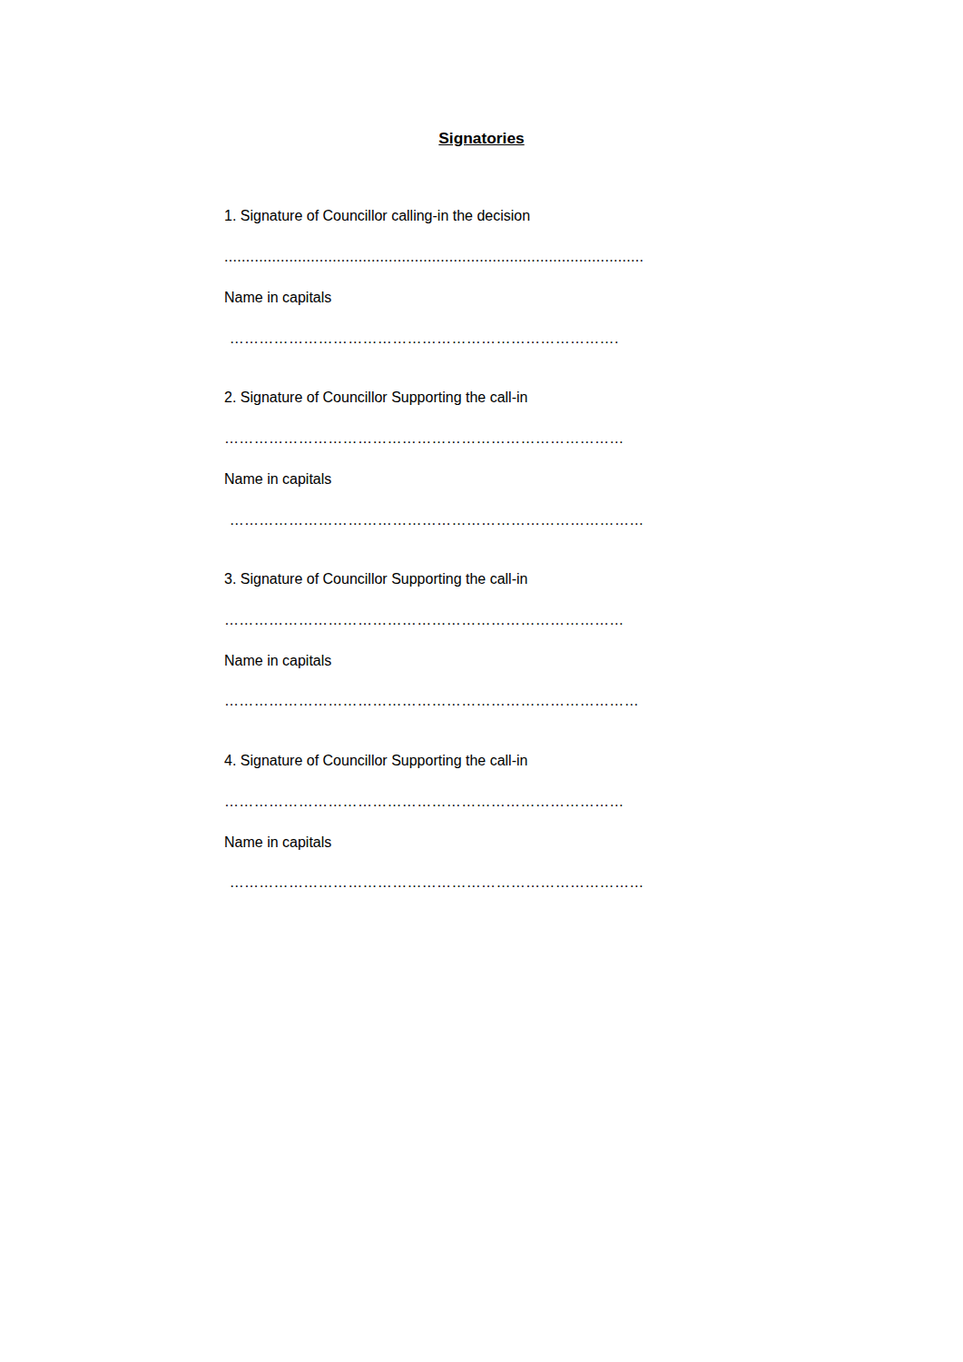Signatories
1. Signature of Councillor calling-in the decision
.................................................................................................
Name in capitals
…………………………………………………………………….
2. Signature of Councillor Supporting the call-in
………………………………………………………………………
Name in capitals
…………………………………………………………………………
3. Signature of Councillor Supporting the call-in
………………………………………………………………………
Name in capitals
…………………………………………………………………………
4. Signature of Councillor Supporting the call-in
………………………………………………………………………
Name in capitals
…………………………………………………………………………